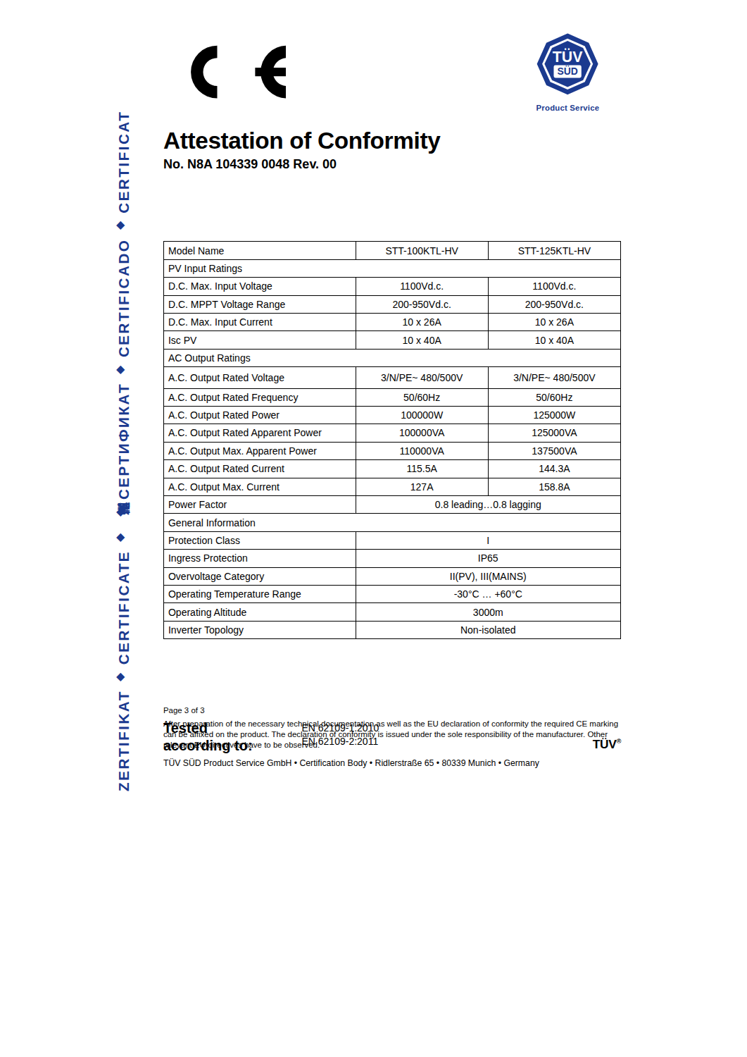ZERTIFIKAT ◆ CERTIFICATE ◆ 認證證書 ◆ СЕРТИФИКАТ ◆ CERTIFICADO ◆ CERTIFICAT
TÜV SÜD
Product Service
Attestation of Conformity
No. N8A 104339 0048 Rev. 00
| Model Name | STT-100KTL-HV | STT-125KTL-HV |
| PV Input Ratings |
| D.C. Max. Input Voltage | 1100Vd.c. | 1100Vd.c. |
| D.C. MPPT Voltage Range | 200-950Vd.c. | 200-950Vd.c. |
| D.C. Max. Input Current | 10 x 26A | 10 x 26A |
| Isc PV | 10 x 40A | 10 x 40A |
| AC Output Ratings |
| A.C. Output Rated Voltage | 3/N/PE~ 480/500V | 3/N/PE~ 480/500V |
| A.C. Output Rated Frequency | 50/60Hz | 50/60Hz |
| A.C. Output Rated Power | 100000W | 125000W |
| A.C. Output Rated Apparent Power | 100000VA | 125000VA |
| A.C. Output Max. Apparent Power | 110000VA | 137500VA |
| A.C. Output Rated Current | 115.5A | 144.3A |
| A.C. Output Max. Current | 127A | 158.8A |
| Power Factor | 0.8 leading…0.8 lagging |
| General Information |
| Protection Class | I |
| Ingress Protection | IP65 |
| Overvoltage Category | II(PV), III(MAINS) |
| Operating Temperature Range | -30°C … +60°C |
| Operating Altitude | 3000m |
| Inverter Topology | Non-isolated |
Tested
according to:
EN 62109-1:2010
EN 62109-2:2011
Page 3 of 3
After preparation of the necessary technical documentation as well as the EU declaration of conformity the required CE marking can be affixed on the product. The declaration of conformity is issued under the sole responsibility of the manufacturer. Other relevant EU-directives have to be observed.
TÜV SÜD Product Service GmbH • Certification Body • Ridlerstraße 65 • 80339 Munich • Germany
TÜV®